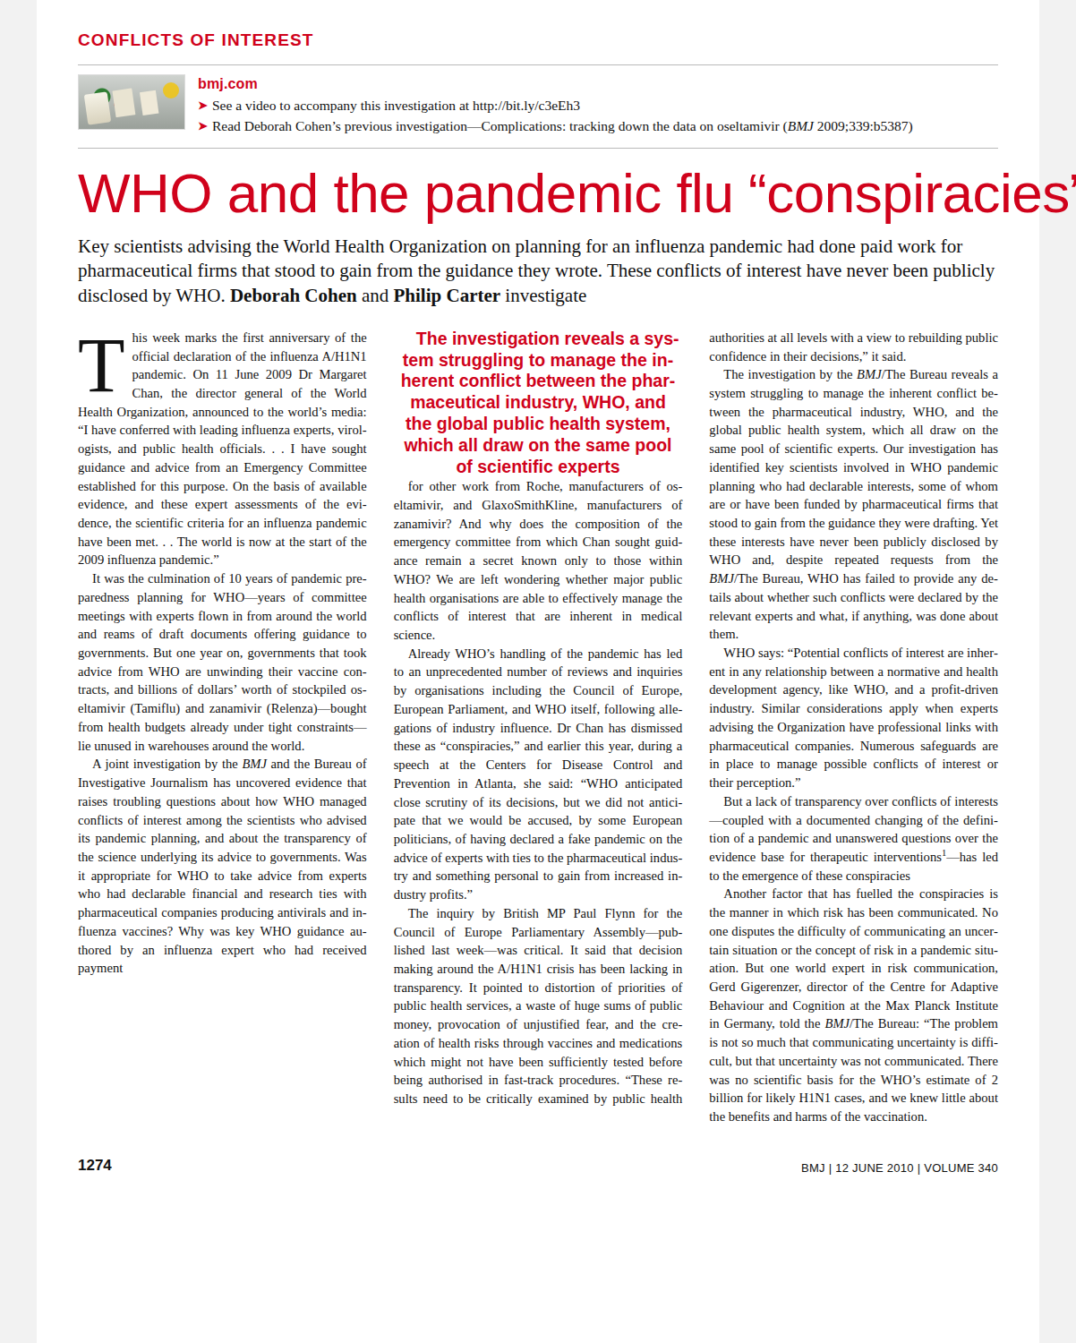Conflicts of interest
bmj.com
➤See a video to accompany this investigation at http://bit.ly/c3eEh3
➤Read Deborah Cohen’s previous investigation—Complications: tracking down the data on oseltamivir (BMJ 2009;339:b5387)
WHO and the pandemic flu “conspiracies”
Key scientists advising the World Health Organization on planning for an influenza pandemic had done paid work for pharmaceutical firms that stood to gain from the guidance they wrote. These conflicts of interest have never been publicly disclosed by WHO. Deborah Cohen and Philip Carter investigate
This week marks the first anniversary of the official declaration of the influenza A/H1N1 pandemic. On 11 June 2009 Dr Margaret Chan, the director general of the World Health Organization, announced to the world’s media: “I have conferred with leading influenza experts, virologists, and public health officials. . . I have sought guidance and advice from an Emergency Committee established for this purpose. On the basis of available evidence, and these expert assessments of the evidence, the scientific criteria for an influenza pandemic have been met. . . The world is now at the start of the 2009 influenza pandemic.”
It was the culmination of 10 years of pandemic preparedness planning for WHO—years of committee meetings with experts flown in from around the world and reams of draft documents offering guidance to governments. But one year on, governments that took advice from WHO are unwinding their vaccine contracts, and billions of dollars’ worth of stockpiled oseltamivir (Tamiflu) and zanamivir (Relenza)—bought from health budgets already under tight constraints—lie unused in warehouses around the world.
A joint investigation by the BMJ and the Bureau of Investigative Journalism has uncovered evidence that raises troubling questions about how WHO managed conflicts of interest among the scientists who advised its pandemic planning, and about the transparency of the science underlying its advice to governments. Was it appropriate for WHO to take advice from experts who had declarable financial and research ties with pharmaceutical companies producing antivirals and influenza vaccines? Why was key WHO guidance authored by an influenza expert who had received payment
The investigation reveals a system struggling to manage the inherent conflict between the pharmaceutical industry, WHO, and the global public health system, which all draw on the same pool of scientific experts
for other work from Roche, manufacturers of oseltamivir, and GlaxoSmithKline, manufacturers of zanamivir? And why does the composition of the emergency committee from which Chan sought guidance remain a secret known only to those within WHO? We are left wondering whether major public health organisations are able to effectively manage the conflicts of interest that are inherent in medical science.
Already WHO’s handling of the pandemic has led to an unprecedented number of reviews and inquiries by organisations including the Council of Europe, European Parliament, and WHO itself, following allegations of industry influence. Dr Chan has dismissed these as “conspiracies,” and earlier this year, during a speech at the Centers for Disease Control and Prevention in Atlanta, she said: “WHO anticipated close scrutiny of its decisions, but we did not anticipate that we would be accused, by some European politicians, of having declared a fake pandemic on the advice of experts with ties to the pharmaceutical industry and something personal to gain from increased industry profits.”
The inquiry by British MP Paul Flynn for the Council of Europe Parliamentary Assembly—published last week—was critical. It said that decision making around the A/H1N1 crisis has been lacking in transparency. It pointed to distortion of priorities of public health services, a waste of huge sums of public money, provocation of unjustified fear, and the creation of health risks through vaccines and medications which might not have been sufficiently tested before being authorised in fast-track procedures. “These results need to be critically examined by public health authorities at all levels with a view to rebuilding public confidence in their decisions,” it said.
The investigation by the BMJ/The Bureau reveals a system struggling to manage the inherent conflict between the pharmaceutical industry, WHO, and the global public health system, which all draw on the same pool of scientific experts. Our investigation has identified key scientists involved in WHO pandemic planning who had declarable interests, some of whom are or have been funded by pharmaceutical firms that stood to gain from the guidance they were drafting. Yet these interests have never been publicly disclosed by WHO and, despite repeated requests from the BMJ/The Bureau, WHO has failed to provide any details about whether such conflicts were declared by the relevant experts and what, if anything, was done about them.
WHO says: “Potential conflicts of interest are inherent in any relationship between a normative and health development agency, like WHO, and a profit-driven industry. Similar considerations apply when experts advising the Organization have professional links with pharmaceutical companies. Numerous safeguards are in place to manage possible conflicts of interest or their perception.”
But a lack of transparency over conflicts of interests—coupled with a documented changing of the definition of a pandemic and unanswered questions over the evidence base for therapeutic interventions1—has led to the emergence of these conspiracies
Another factor that has fuelled the conspiracies is the manner in which risk has been communicated. No one disputes the difficulty of communicating an uncertain situation or the concept of risk in a pandemic situation. But one world expert in risk communication, Gerd Gigerenzer, director of the Centre for Adaptive Behaviour and Cognition at the Max Planck Institute in Germany, told the BMJ/The Bureau: “The problem is not so much that communicating uncertainty is difficult, but that uncertainty was not communicated. There was no scientific basis for the WHO’s estimate of 2 billion for likely H1N1 cases, and we knew little about the benefits and harms of the vaccination.
1274
BMJ | 12 JUNE 2010 | VOLUME 340